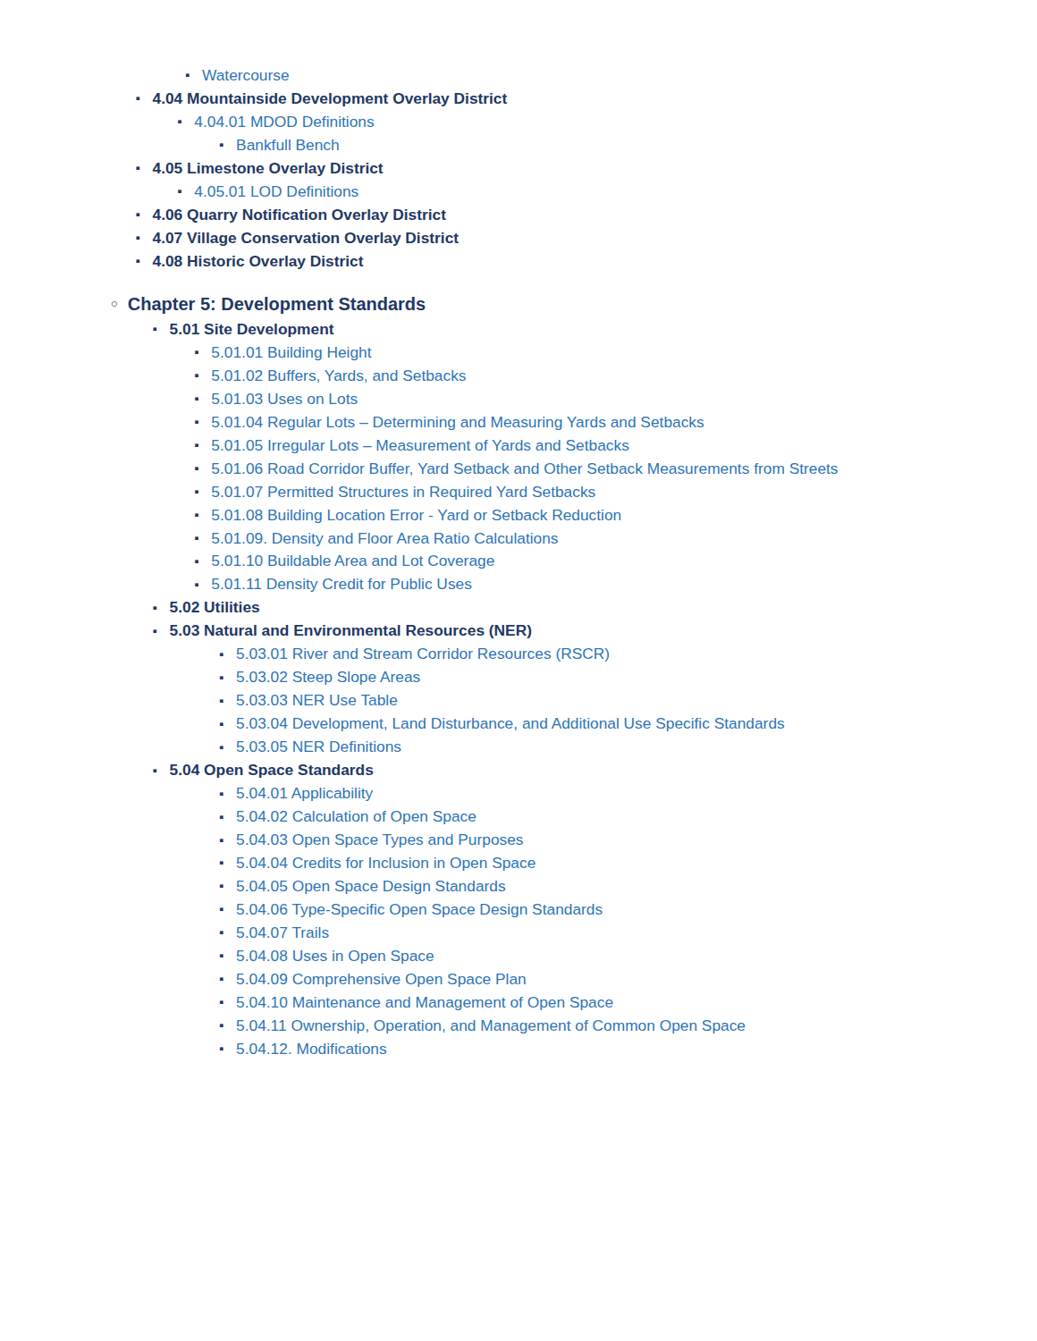Watercourse
4.04 Mountainside Development Overlay District
4.04.01 MDOD Definitions
Bankfull Bench
4.05 Limestone Overlay District
4.05.01 LOD Definitions
4.06 Quarry Notification Overlay District
4.07 Village Conservation Overlay District
4.08 Historic Overlay District
Chapter 5: Development Standards
5.01 Site Development
5.01.01 Building Height
5.01.02 Buffers, Yards, and Setbacks
5.01.03 Uses on Lots
5.01.04 Regular Lots – Determining and Measuring Yards and Setbacks
5.01.05 Irregular Lots – Measurement of Yards and Setbacks
5.01.06 Road Corridor Buffer, Yard Setback and Other Setback Measurements from Streets
5.01.07 Permitted Structures in Required Yard Setbacks
5.01.08 Building Location Error - Yard or Setback Reduction
5.01.09. Density and Floor Area Ratio Calculations
5.01.10 Buildable Area and Lot Coverage
5.01.11 Density Credit for Public Uses
5.02 Utilities
5.03 Natural and Environmental Resources (NER)
5.03.01 River and Stream Corridor Resources (RSCR)
5.03.02 Steep Slope Areas
5.03.03 NER Use Table
5.03.04 Development, Land Disturbance, and Additional Use Specific Standards
5.03.05 NER Definitions
5.04 Open Space Standards
5.04.01 Applicability
5.04.02 Calculation of Open Space
5.04.03 Open Space Types and Purposes
5.04.04 Credits for Inclusion in Open Space
5.04.05 Open Space Design Standards
5.04.06 Type-Specific Open Space Design Standards
5.04.07 Trails
5.04.08 Uses in Open Space
5.04.09 Comprehensive Open Space Plan
5.04.10 Maintenance and Management of Open Space
5.04.11 Ownership, Operation, and Management of Common Open Space
5.04.12. Modifications